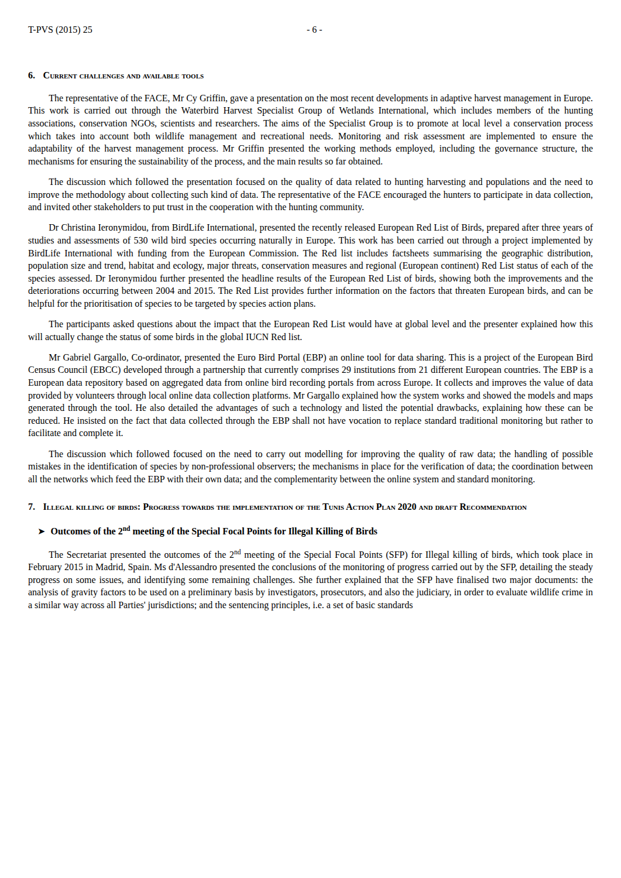T-PVS (2015) 25
- 6 -
6. Current challenges and available tools
The representative of the FACE, Mr Cy Griffin, gave a presentation on the most recent developments in adaptive harvest management in Europe. This work is carried out through the Waterbird Harvest Specialist Group of Wetlands International, which includes members of the hunting associations, conservation NGOs, scientists and researchers. The aims of the Specialist Group is to promote at local level a conservation process which takes into account both wildlife management and recreational needs. Monitoring and risk assessment are implemented to ensure the adaptability of the harvest management process. Mr Griffin presented the working methods employed, including the governance structure, the mechanisms for ensuring the sustainability of the process, and the main results so far obtained.
The discussion which followed the presentation focused on the quality of data related to hunting harvesting and populations and the need to improve the methodology about collecting such kind of data. The representative of the FACE encouraged the hunters to participate in data collection, and invited other stakeholders to put trust in the cooperation with the hunting community.
Dr Christina Ieronymidou, from BirdLife International, presented the recently released European Red List of Birds, prepared after three years of studies and assessments of 530 wild bird species occurring naturally in Europe. This work has been carried out through a project implemented by BirdLife International with funding from the European Commission. The Red list includes factsheets summarising the geographic distribution, population size and trend, habitat and ecology, major threats, conservation measures and regional (European continent) Red List status of each of the species assessed. Dr Ieronymidou further presented the headline results of the European Red List of birds, showing both the improvements and the deteriorations occurring between 2004 and 2015. The Red List provides further information on the factors that threaten European birds, and can be helpful for the prioritisation of species to be targeted by species action plans.
The participants asked questions about the impact that the European Red List would have at global level and the presenter explained how this will actually change the status of some birds in the global IUCN Red list.
Mr Gabriel Gargallo, Co-ordinator, presented the Euro Bird Portal (EBP) an online tool for data sharing. This is a project of the European Bird Census Council (EBCC) developed through a partnership that currently comprises 29 institutions from 21 different European countries. The EBP is a European data repository based on aggregated data from online bird recording portals from across Europe. It collects and improves the value of data provided by volunteers through local online data collection platforms. Mr Gargallo explained how the system works and showed the models and maps generated through the tool. He also detailed the advantages of such a technology and listed the potential drawbacks, explaining how these can be reduced. He insisted on the fact that data collected through the EBP shall not have vocation to replace standard traditional monitoring but rather to facilitate and complete it.
The discussion which followed focused on the need to carry out modelling for improving the quality of raw data; the handling of possible mistakes in the identification of species by non-professional observers; the mechanisms in place for the verification of data; the coordination between all the networks which feed the EBP with their own data; and the complementarity between the online system and standard monitoring.
7. Illegal killing of birds: Progress towards the implementation of the Tunis Action Plan 2020 and draft Recommendation
➤Outcomes of the 2nd meeting of the Special Focal Points for Illegal Killing of Birds
The Secretariat presented the outcomes of the 2nd meeting of the Special Focal Points (SFP) for Illegal killing of birds, which took place in February 2015 in Madrid, Spain. Ms d'Alessandro presented the conclusions of the monitoring of progress carried out by the SFP, detailing the steady progress on some issues, and identifying some remaining challenges. She further explained that the SFP have finalised two major documents: the analysis of gravity factors to be used on a preliminary basis by investigators, prosecutors, and also the judiciary, in order to evaluate wildlife crime in a similar way across all Parties' jurisdictions; and the sentencing principles, i.e. a set of basic standards